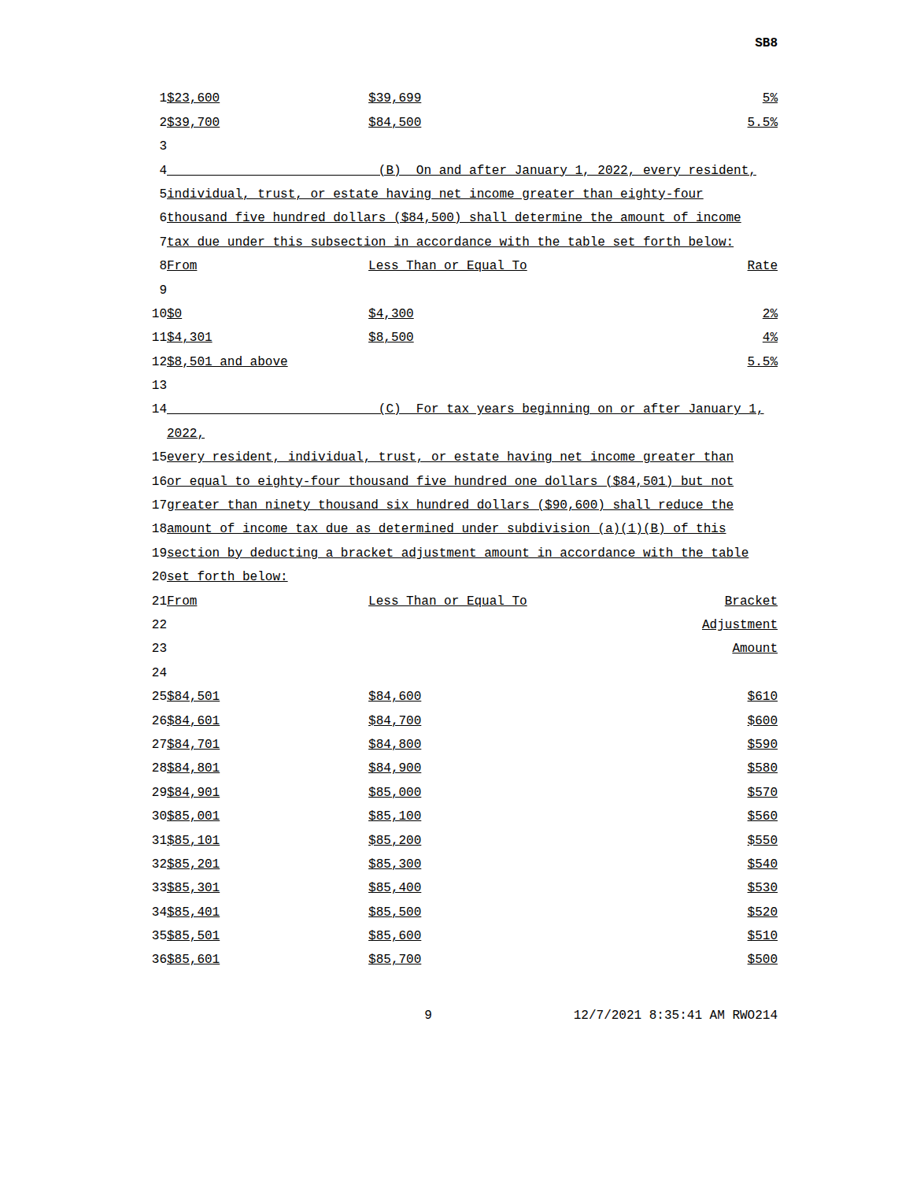SB8
| 1 | $23,600 $39,699 5% |
| 2 | $39,700 $84,500 5.5% |
| 3 | |
| 4 | (B) On and after January 1, 2022, every resident, |
| 5 | individual, trust, or estate having net income greater than eighty-four |
| 6 | thousand five hundred dollars ($84,500) shall determine the amount of income |
| 7 | tax due under this subsection in accordance with the table set forth below: |
| 8 | From Less Than or Equal To Rate |
| 9 | |
| 10 | $0 $4,300 2% |
| 11 | $4,301 $8,500 4% |
| 12 | $8,501 and above 5.5% |
| 13 | |
| 14 | (C) For tax years beginning on or after January 1, 2022, |
| 15 | every resident, individual, trust, or estate having net income greater than |
| 16 | or equal to eighty-four thousand five hundred one dollars ($84,501) but not |
| 17 | greater than ninety thousand six hundred dollars ($90,600) shall reduce the |
| 18 | amount of income tax due as determined under subdivision (a)(1)(B) of this |
| 19 | section by deducting a bracket adjustment amount in accordance with the table |
| 20 | set forth below: |
| 21 | From Less Than or Equal To Bracket |
| 22 | Adjustment |
| 23 | Amount |
| 24 | |
| 25 | $84,501 $84,600 $610 |
| 26 | $84,601 $84,700 $600 |
| 27 | $84,701 $84,800 $590 |
| 28 | $84,801 $84,900 $580 |
| 29 | $84,901 $85,000 $570 |
| 30 | $85,001 $85,100 $560 |
| 31 | $85,101 $85,200 $550 |
| 32 | $85,201 $85,300 $540 |
| 33 | $85,301 $85,400 $530 |
| 34 | $85,401 $85,500 $520 |
| 35 | $85,501 $85,600 $510 |
| 36 | $85,601 $85,700 $500 |
9 12/7/2021 8:35:41 AM RWO214